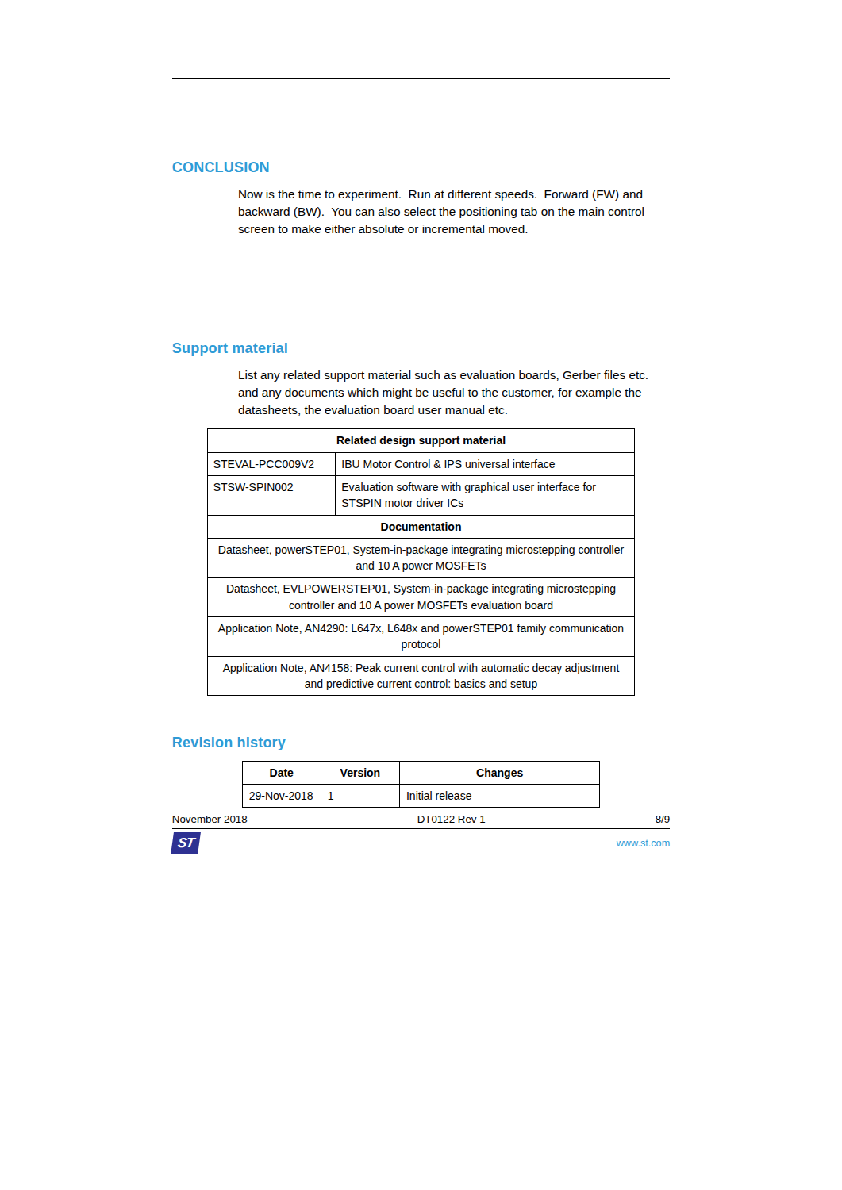Conclusion
Now is the time to experiment. Run at different speeds. Forward (FW) and backward (BW). You can also select the positioning tab on the main control screen to make either absolute or incremental moved.
Support material
List any related support material such as evaluation boards, Gerber files etc. and any documents which might be useful to the customer, for example the datasheets, the evaluation board user manual etc.
| Related design support material |
| --- |
| STEVAL-PCC009V2 | IBU Motor Control & IPS universal interface |
| STSW-SPIN002 | Evaluation software with graphical user interface for STSPIN motor driver ICs |
| Documentation |
| Datasheet, powerSTEP01, System-in-package integrating microstepping controller and 10 A power MOSFETs |
| Datasheet, EVLPOWERSTEP01, System-in-package integrating microstepping controller and 10 A power MOSFETs evaluation board |
| Application Note, AN4290: L647x, L648x and powerSTEP01 family communication protocol |
| Application Note, AN4158: Peak current control with automatic decay adjustment and predictive current control: basics and setup |
Revision history
| Date | Version | Changes |
| --- | --- | --- |
| 29-Nov-2018 | 1 | Initial release |
November 2018
DT0122 Rev 1
8/9
ST
www.st.com